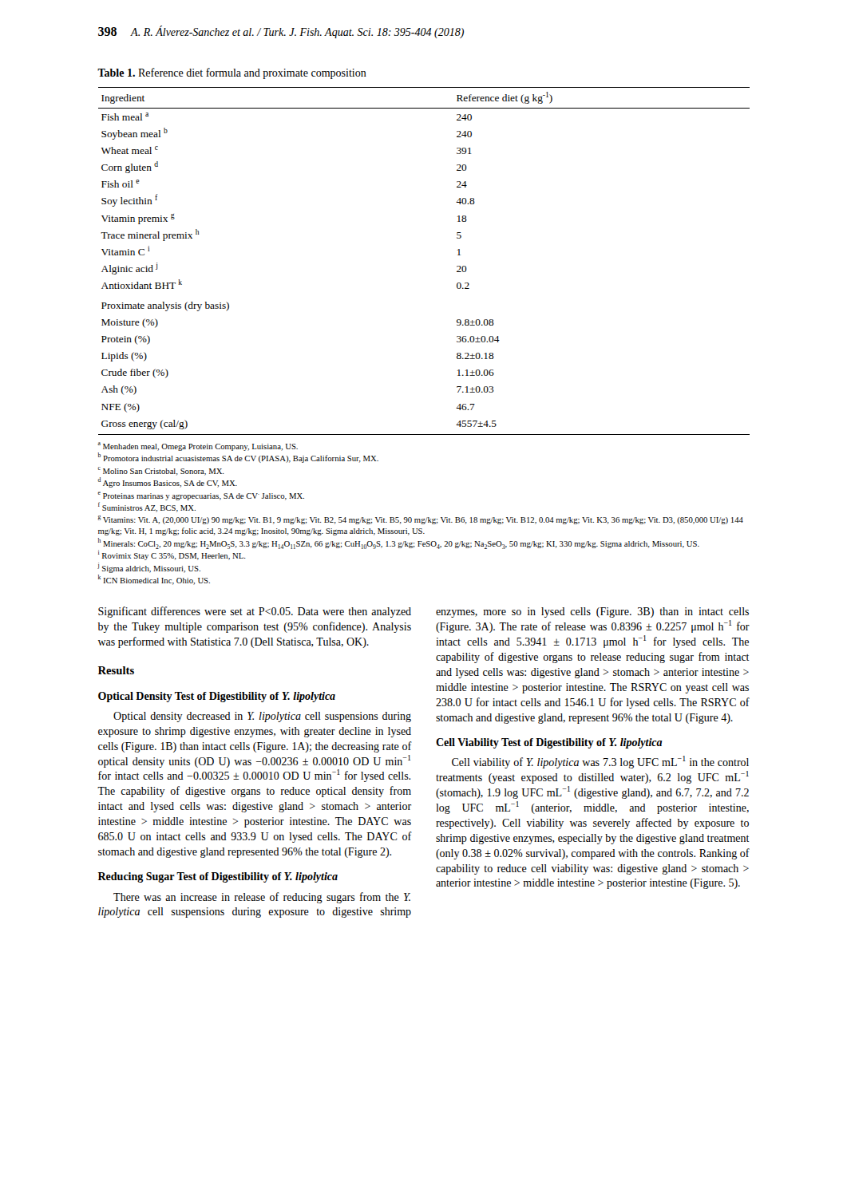398 A. R. Álverez-Sanchez et al. / Turk. J. Fish. Aquat. Sci. 18: 395-404 (2018)
Table 1. Reference diet formula and proximate composition
| Ingredient | Reference diet (g kg -1 ) |
| --- | --- |
| Fish meal a | 240 |
| Soybean meal b | 240 |
| Wheat meal c | 391 |
| Corn gluten d | 20 |
| Fish oil e | 24 |
| Soy lecithin f | 40.8 |
| Vitamin premix g | 18 |
| Trace mineral premix h | 5 |
| Vitamin C i | 1 |
| Alginic acid j | 20 |
| Antioxidant BHT k | 0.2 |
| Proximate analysis (dry basis) | |
| Moisture (%) | 9.8±0.08 |
| Protein (%) | 36.0±0.04 |
| Lipids (%) | 8.2±0.18 |
| Crude fiber (%) | 1.1±0.06 |
| Ash (%) | 7.1±0.03 |
| NFE (%) | 46.7 |
| Gross energy (cal/g) | 4557±4.5 |
a Menhaden meal, Omega Protein Company, Luisiana, US.
b Promotora industrial acuasistemas SA de CV (PIASA), Baja California Sur, MX.
c Molino San Cristobal, Sonora, MX.
d Agro Insumos Basicos, SA de CV, MX.
e Proteinas marinas y agropecuarias, SA de CV. Jalisco, MX.
f Suministros AZ, BCS, MX.
g Vitamins: Vit. A, (20,000 UI/g) 90 mg/kg; Vit. B1, 9 mg/kg; Vit. B2, 54 mg/kg; Vit. B5, 90 mg/kg; Vit. B6, 18 mg/kg; Vit. B12, 0.04 mg/kg; Vit. K3, 36 mg/kg; Vit. D3, (850,000 UI/g) 144 mg/kg; Vit. H, 1 mg/kg; folic acid, 3.24 mg/kg; Inositol, 90mg/kg. Sigma aldrich, Missouri, US.
h Minerals: CoCl2, 20 mg/kg; H2MnO5S, 3.3 g/kg; H14O11SZn, 66 g/kg; CuH10O9S, 1.3 g/kg; FeSO4, 20 g/kg; Na2SeO3, 50 mg/kg; KI, 330 mg/kg. Sigma aldrich, Missouri, US.
i Rovimix Stay C 35%, DSM, Heerlen, NL.
j Sigma aldrich, Missouri, US.
k ICN Biomedical Inc, Ohio, US.
Significant differences were set at P<0.05. Data were then analyzed by the Tukey multiple comparison test (95% confidence). Analysis was performed with Statistica 7.0 (Dell Statisca, Tulsa, OK).
Results
Optical Density Test of Digestibility of Y. lipolytica
Optical density decreased in Y. lipolytica cell suspensions during exposure to shrimp digestive enzymes, with greater decline in lysed cells (Figure. 1B) than intact cells (Figure. 1A); the decreasing rate of optical density units (OD U) was −0.00236 ± 0.00010 OD U min−1 for intact cells and −0.00325 ± 0.00010 OD U min−1 for lysed cells. The capability of digestive organs to reduce optical density from intact and lysed cells was: digestive gland > stomach > anterior intestine > middle intestine > posterior intestine. The DAYC was 685.0 U on intact cells and 933.9 U on lysed cells. The DAYC of stomach and digestive gland represented 96% the total (Figure 2).
Reducing Sugar Test of Digestibility of Y. lipolytica
There was an increase in release of reducing sugars from the Y. lipolytica cell suspensions during exposure to digestive shrimp enzymes, more so in lysed cells (Figure. 3B) than in intact cells (Figure. 3A). The rate of release was 0.8396 ± 0.2257 μmol h−1 for intact cells and 5.3941 ± 0.1713 μmol h−1 for lysed cells. The capability of digestive organs to release reducing sugar from intact and lysed cells was: digestive gland > stomach > anterior intestine > middle intestine > posterior intestine. The RSRYC on yeast cell was 238.0 U for intact cells and 1546.1 U for lysed cells. The RSRYC of stomach and digestive gland, represent 96% the total U (Figure 4).
Cell Viability Test of Digestibility of Y. lipolytica
Cell viability of Y. lipolytica was 7.3 log UFC mL−1 in the control treatments (yeast exposed to distilled water), 6.2 log UFC mL−1 (stomach), 1.9 log UFC mL−1 (digestive gland), and 6.7, 7.2, and 7.2 log UFC mL−1 (anterior, middle, and posterior intestine, respectively). Cell viability was severely affected by exposure to shrimp digestive enzymes, especially by the digestive gland treatment (only 0.38 ± 0.02% survival), compared with the controls. Ranking of capability to reduce cell viability was: digestive gland > stomach > anterior intestine > middle intestine > posterior intestine (Figure. 5).